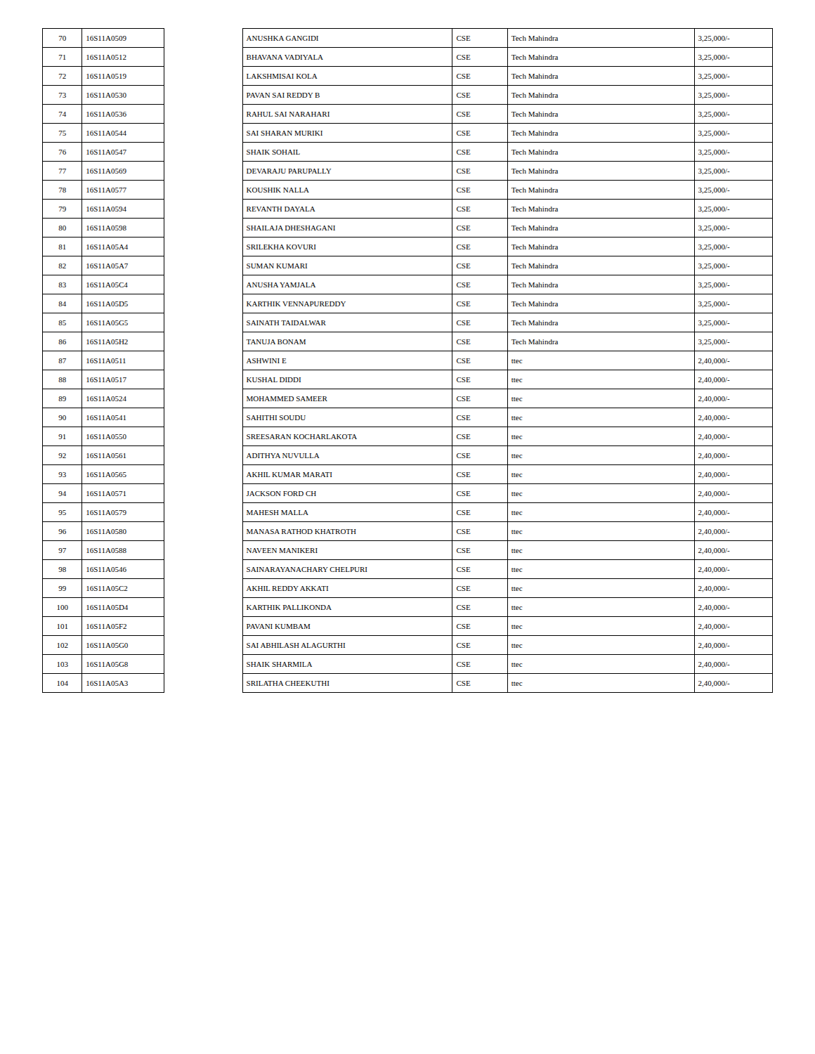| 70 | 16S11A0509 | | ANUSHKA GANGIDI | CSE | Tech Mahindra | 3,25,000/- |
| 71 | 16S11A0512 | | BHAVANA VADIYALA | CSE | Tech Mahindra | 3,25,000/- |
| 72 | 16S11A0519 | | LAKSHMISAI KOLA | CSE | Tech Mahindra | 3,25,000/- |
| 73 | 16S11A0530 | | PAVAN SAI REDDY B | CSE | Tech Mahindra | 3,25,000/- |
| 74 | 16S11A0536 | | RAHUL SAI NARAHARI | CSE | Tech Mahindra | 3,25,000/- |
| 75 | 16S11A0544 | | SAI SHARAN MURIKI | CSE | Tech Mahindra | 3,25,000/- |
| 76 | 16S11A0547 | | SHAIK SOHAIL | CSE | Tech Mahindra | 3,25,000/- |
| 77 | 16S11A0569 | | DEVARAJU PARUPALLY | CSE | Tech Mahindra | 3,25,000/- |
| 78 | 16S11A0577 | | KOUSHIK NALLA | CSE | Tech Mahindra | 3,25,000/- |
| 79 | 16S11A0594 | | REVANTH DAYALA | CSE | Tech Mahindra | 3,25,000/- |
| 80 | 16S11A0598 | | SHAILAJA DHESHAGANI | CSE | Tech Mahindra | 3,25,000/- |
| 81 | 16S11A05A4 | | SRILEKHA KOVURI | CSE | Tech Mahindra | 3,25,000/- |
| 82 | 16S11A05A7 | | SUMAN KUMARI | CSE | Tech Mahindra | 3,25,000/- |
| 83 | 16S11A05C4 | | ANUSHA YAMJALA | CSE | Tech Mahindra | 3,25,000/- |
| 84 | 16S11A05D5 | | KARTHIK VENNAPUREDDY | CSE | Tech Mahindra | 3,25,000/- |
| 85 | 16S11A05G5 | | SAINATH TAIDALWAR | CSE | Tech Mahindra | 3,25,000/- |
| 86 | 16S11A05H2 | | TANUJA BONAM | CSE | Tech Mahindra | 3,25,000/- |
| 87 | 16S11A0511 | | ASHWINI E | CSE | ttec | 2,40,000/- |
| 88 | 16S11A0517 | | KUSHAL DIDDI | CSE | ttec | 2,40,000/- |
| 89 | 16S11A0524 | | MOHAMMED SAMEER | CSE | ttec | 2,40,000/- |
| 90 | 16S11A0541 | | SAHITHI SOUDU | CSE | ttec | 2,40,000/- |
| 91 | 16S11A0550 | | SREESARAN KOCHARLAKOTA | CSE | ttec | 2,40,000/- |
| 92 | 16S11A0561 | | ADITHYA NUVULLA | CSE | ttec | 2,40,000/- |
| 93 | 16S11A0565 | | AKHIL KUMAR MARATI | CSE | ttec | 2,40,000/- |
| 94 | 16S11A0571 | | JACKSON FORD CH | CSE | ttec | 2,40,000/- |
| 95 | 16S11A0579 | | MAHESH MALLA | CSE | ttec | 2,40,000/- |
| 96 | 16S11A0580 | | MANASA RATHOD KHATROTH | CSE | ttec | 2,40,000/- |
| 97 | 16S11A0588 | | NAVEEN MANIKERI | CSE | ttec | 2,40,000/- |
| 98 | 16S11A0546 | | SAINARAYANACHARY CHELPURI | CSE | ttec | 2,40,000/- |
| 99 | 16S11A05C2 | | AKHIL REDDY AKKATI | CSE | ttec | 2,40,000/- |
| 100 | 16S11A05D4 | | KARTHIK PALLIKONDA | CSE | ttec | 2,40,000/- |
| 101 | 16S11A05F2 | | PAVANI KUMBAM | CSE | ttec | 2,40,000/- |
| 102 | 16S11A05G0 | | SAI ABHILASH ALAGURTHI | CSE | ttec | 2,40,000/- |
| 103 | 16S11A05G8 | | SHAIK SHARMILA | CSE | ttec | 2,40,000/- |
| 104 | 16S11A05A3 | | SRILATHA CHEEKUTHI | CSE | ttec | 2,40,000/- |